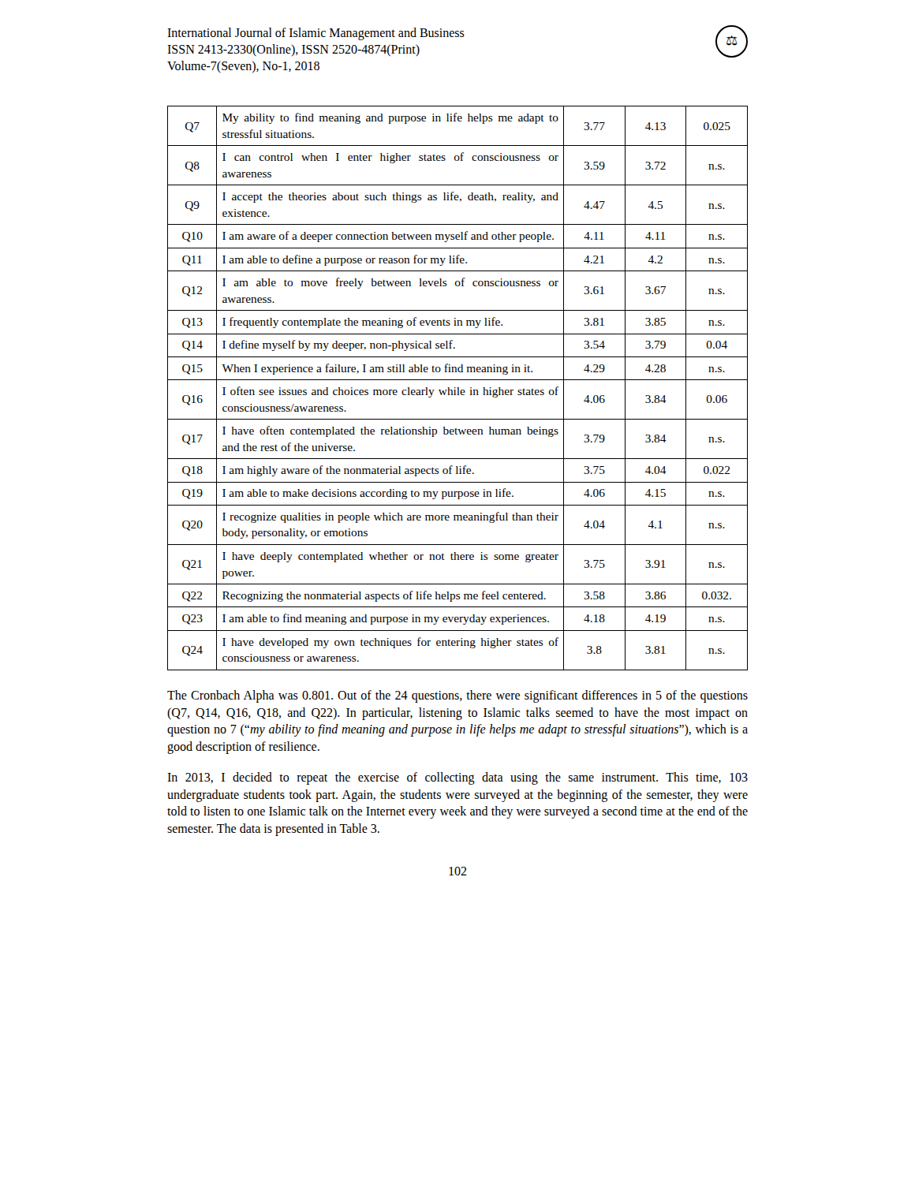⚖
International Journal of Islamic Management and Business
ISSN 2413-2330(Online), ISSN 2520-4874(Print)
Volume-7(Seven), No-1, 2018
| Q7 | My ability to find meaning and purpose in life helps me adapt to stressful situations. | 3.77 | 4.13 | 0.025 |
| Q8 | I can control when I enter higher states of consciousness or awareness | 3.59 | 3.72 | n.s. |
| Q9 | I accept the theories about such things as life, death, reality, and existence. | 4.47 | 4.5 | n.s. |
| Q10 | I am aware of a deeper connection between myself and other people. | 4.11 | 4.11 | n.s. |
| Q11 | I am able to define a purpose or reason for my life. | 4.21 | 4.2 | n.s. |
| Q12 | I am able to move freely between levels of consciousness or awareness. | 3.61 | 3.67 | n.s. |
| Q13 | I frequently contemplate the meaning of events in my life. | 3.81 | 3.85 | n.s. |
| Q14 | I define myself by my deeper, non-physical self. | 3.54 | 3.79 | 0.04 |
| Q15 | When I experience a failure, I am still able to find meaning in it. | 4.29 | 4.28 | n.s. |
| Q16 | I often see issues and choices more clearly while in higher states of consciousness/awareness. | 4.06 | 3.84 | 0.06 |
| Q17 | I have often contemplated the relationship between human beings and the rest of the universe. | 3.79 | 3.84 | n.s. |
| Q18 | I am highly aware of the nonmaterial aspects of life. | 3.75 | 4.04 | 0.022 |
| Q19 | I am able to make decisions according to my purpose in life. | 4.06 | 4.15 | n.s. |
| Q20 | I recognize qualities in people which are more meaningful than their body, personality, or emotions | 4.04 | 4.1 | n.s. |
| Q21 | I have deeply contemplated whether or not there is some greater power. | 3.75 | 3.91 | n.s. |
| Q22 | Recognizing the nonmaterial aspects of life helps me feel centered. | 3.58 | 3.86 | 0.032. |
| Q23 | I am able to find meaning and purpose in my everyday experiences. | 4.18 | 4.19 | n.s. |
| Q24 | I have developed my own techniques for entering higher states of consciousness or awareness. | 3.8 | 3.81 | n.s. |
The Cronbach Alpha was 0.801. Out of the 24 questions, there were significant differences in 5 of the questions (Q7, Q14, Q16, Q18, and Q22). In particular, listening to Islamic talks seemed to have the most impact on question no 7 (“my ability to find meaning and purpose in life helps me adapt to stressful situations”), which is a good description of resilience.
In 2013, I decided to repeat the exercise of collecting data using the same instrument. This time, 103 undergraduate students took part. Again, the students were surveyed at the beginning of the semester, they were told to listen to one Islamic talk on the Internet every week and they were surveyed a second time at the end of the semester. The data is presented in Table 3.
102